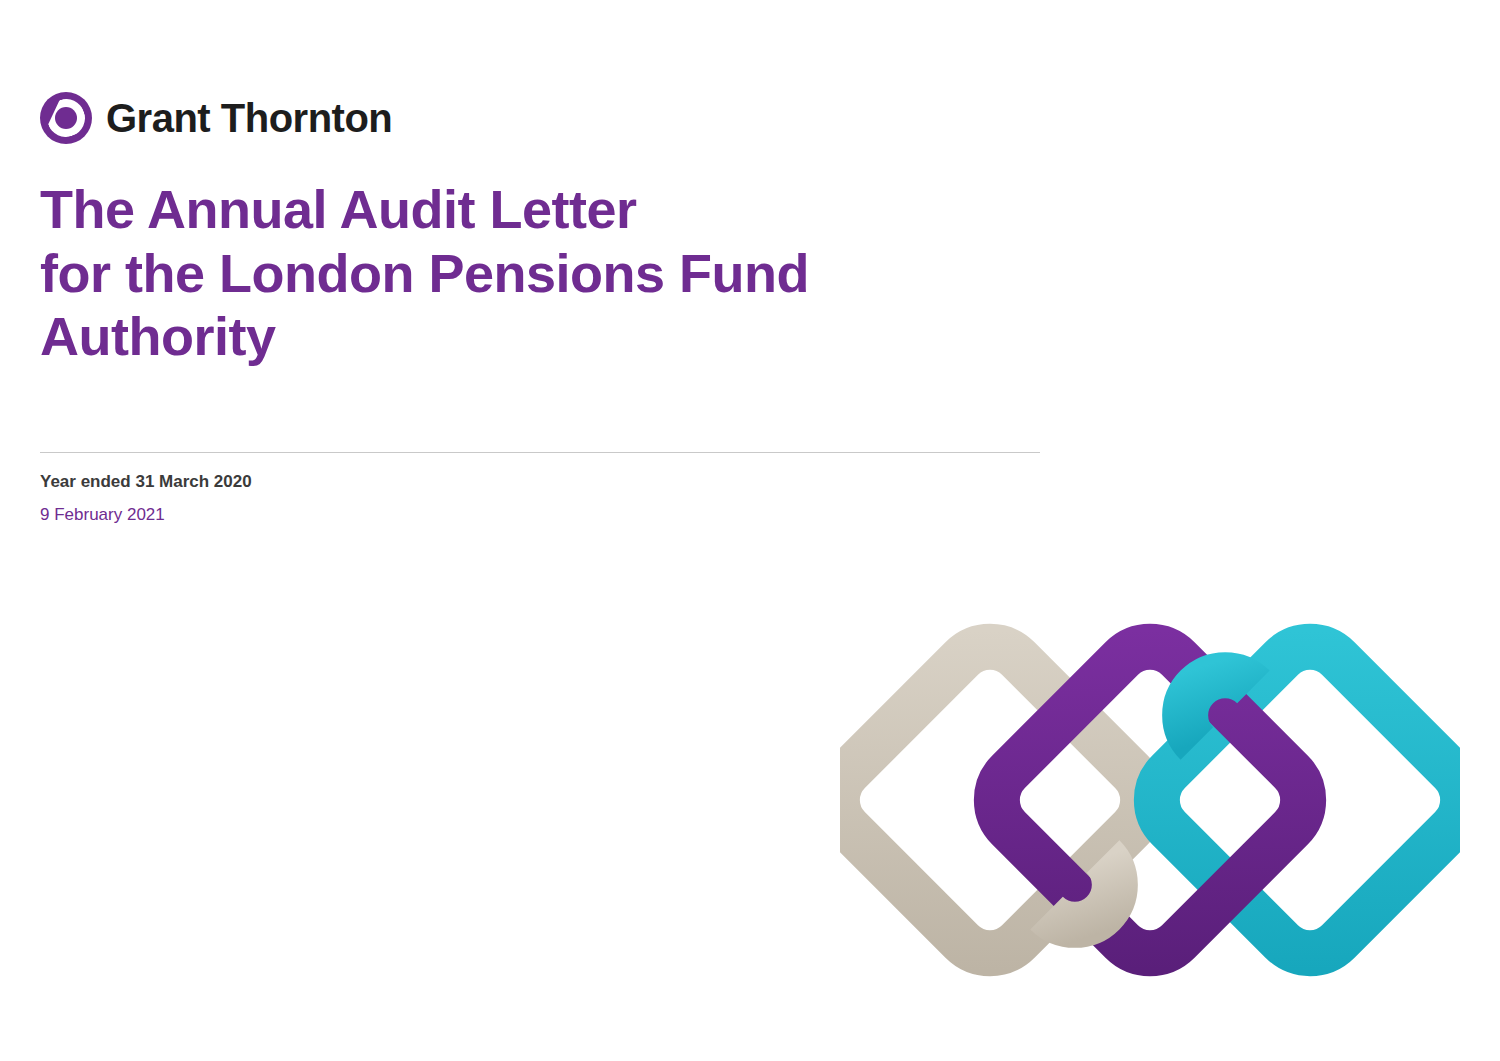Grant Thornton
The Annual Audit Letter
for the London Pensions Fund
Authority
Year ended 31 March 2020
9 February 2021